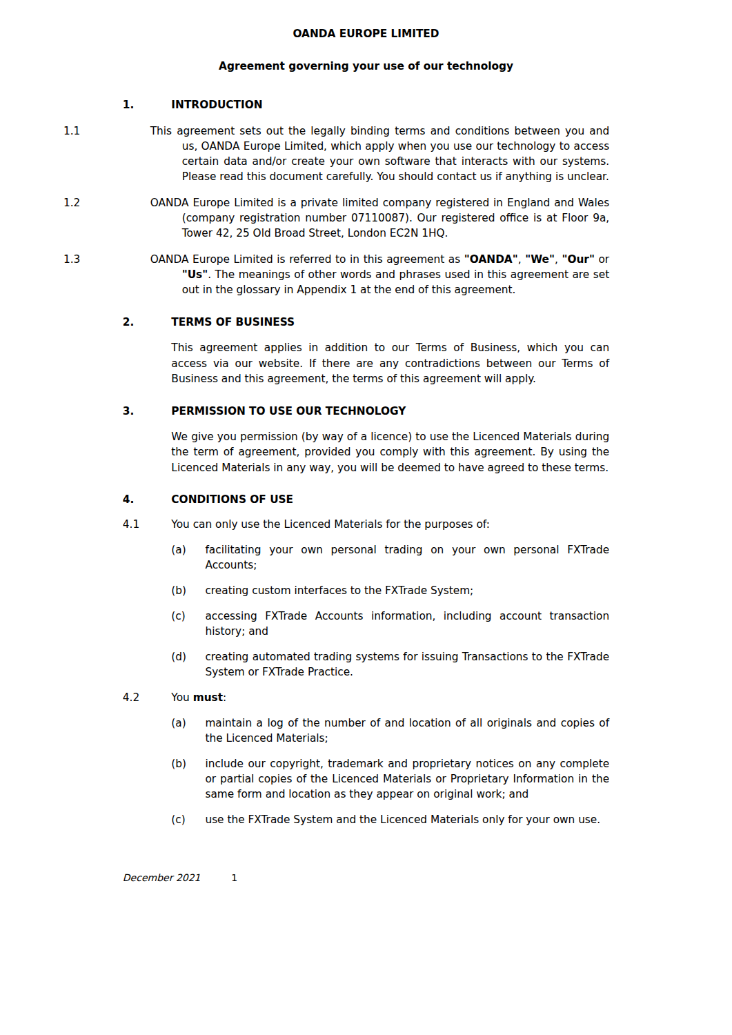OANDA EUROPE LIMITED
Agreement governing your use of our technology
1. INTRODUCTION
1.1 This agreement sets out the legally binding terms and conditions between you and us, OANDA Europe Limited, which apply when you use our technology to access certain data and/or create your own software that interacts with our systems. Please read this document carefully. You should contact us if anything is unclear.
1.2 OANDA Europe Limited is a private limited company registered in England and Wales (company registration number 07110087). Our registered office is at Floor 9a, Tower 42, 25 Old Broad Street, London EC2N 1HQ.
1.3 OANDA Europe Limited is referred to in this agreement as "OANDA", "We", "Our" or "Us". The meanings of other words and phrases used in this agreement are set out in the glossary in Appendix 1 at the end of this agreement.
2. TERMS OF BUSINESS
This agreement applies in addition to our Terms of Business, which you can access via our website. If there are any contradictions between our Terms of Business and this agreement, the terms of this agreement will apply.
3. PERMISSION TO USE OUR TECHNOLOGY
We give you permission (by way of a licence) to use the Licenced Materials during the term of agreement, provided you comply with this agreement. By using the Licenced Materials in any way, you will be deemed to have agreed to these terms.
4. CONDITIONS OF USE
4.1 You can only use the Licenced Materials for the purposes of:
(a) facilitating your own personal trading on your own personal FXTrade Accounts;
(b) creating custom interfaces to the FXTrade System;
(c) accessing FXTrade Accounts information, including account transaction history; and
(d) creating automated trading systems for issuing Transactions to the FXTrade System or FXTrade Practice.
4.2 You must:
(a) maintain a log of the number of and location of all originals and copies of the Licenced Materials;
(b) include our copyright, trademark and proprietary notices on any complete or partial copies of the Licenced Materials or Proprietary Information in the same form and location as they appear on original work; and
(c) use the FXTrade System and the Licenced Materials only for your own use.
December 2021 1